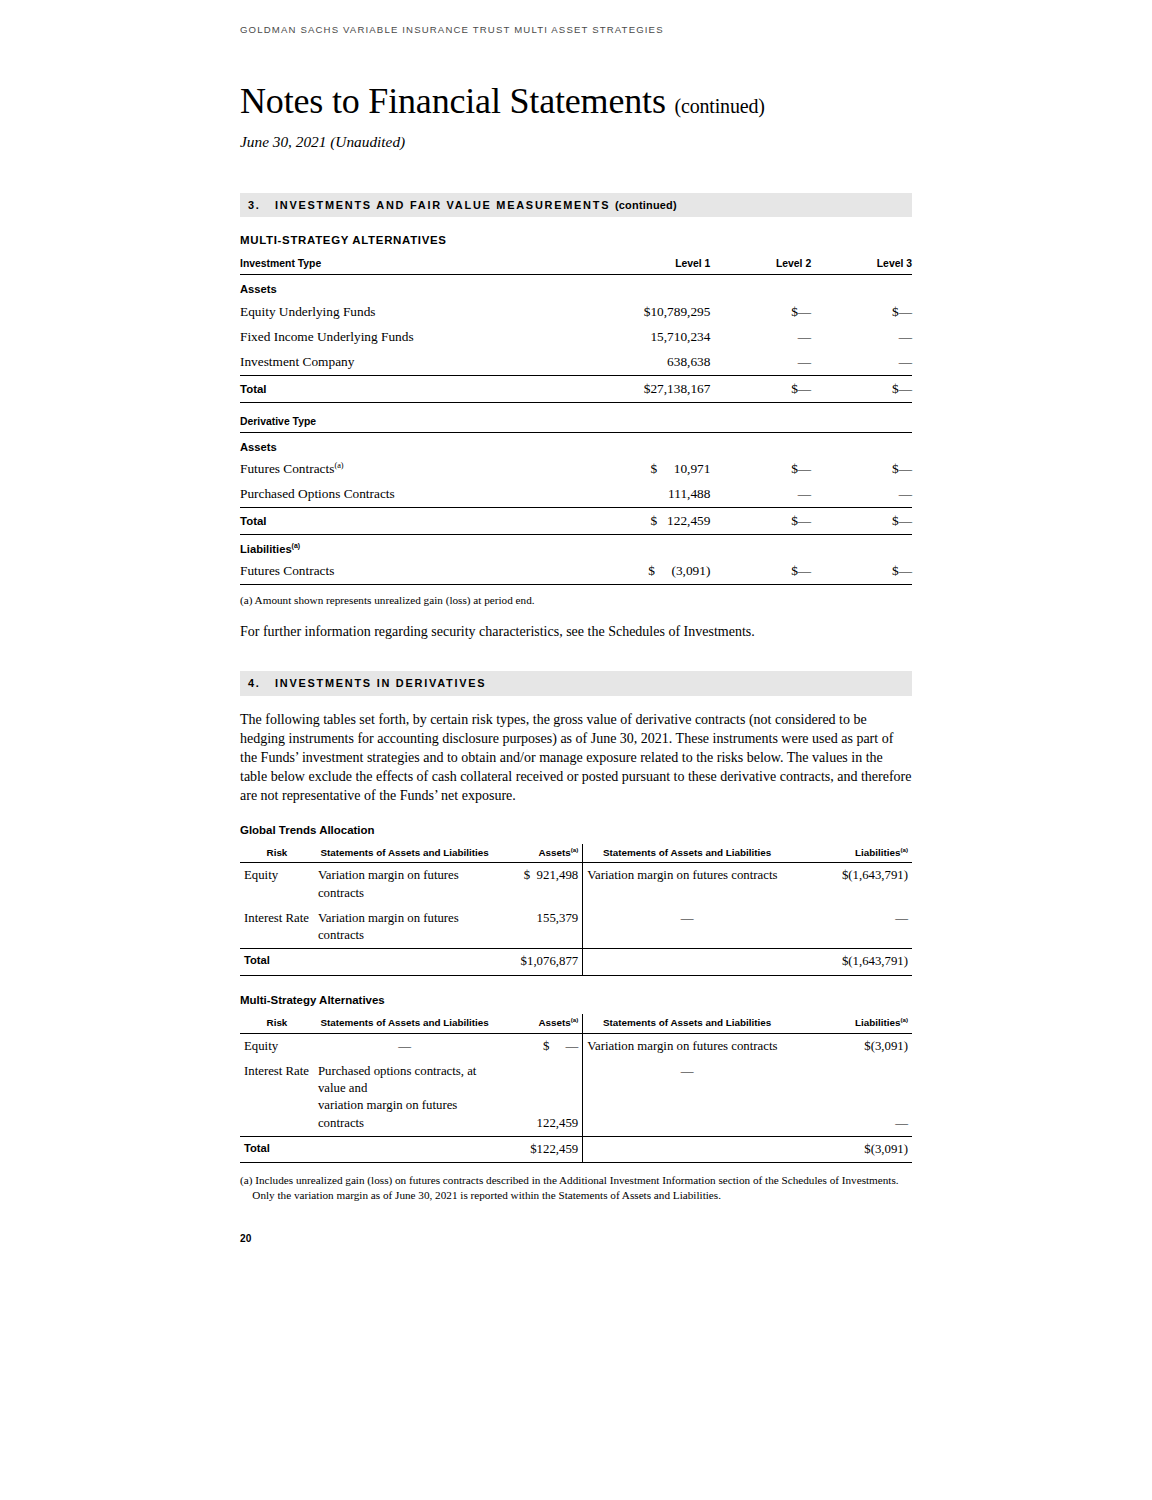GOLDMAN SACHS VARIABLE INSURANCE TRUST MULTI ASSET STRATEGIES
Notes to Financial Statements (continued)
June 30, 2021 (Unaudited)
3. INVESTMENTS AND FAIR VALUE MEASUREMENTS (continued)
MULTI-STRATEGY ALTERNATIVES
| Investment Type | Level 1 | Level 2 | Level 3 |
| --- | --- | --- | --- |
| Assets |
| Equity Underlying Funds | $10,789,295 | $— | $— |
| Fixed Income Underlying Funds | 15,710,234 | — | — |
| Investment Company | 638,638 | — | — |
| Total | $27,138,167 | $— | $— |
| Derivative Type | | | |
| Assets |
| Futures Contracts (a) | $ 10,971 | $— | $— |
| Purchased Options Contracts | 111,488 | — | — |
| Total | $ 122,459 | $— | $— |
| Liabilities (a) |
| Futures Contracts | $ (3,091) | $— | $— |
(a) Amount shown represents unrealized gain (loss) at period end.
For further information regarding security characteristics, see the Schedules of Investments.
4. INVESTMENTS IN DERIVATIVES
The following tables set forth, by certain risk types, the gross value of derivative contracts (not considered to be hedging instruments for accounting disclosure purposes) as of June 30, 2021. These instruments were used as part of the Funds’ investment strategies and to obtain and/or manage exposure related to the risks below. The values in the table below exclude the effects of cash collateral received or posted pursuant to these derivative contracts, and therefore are not representative of the Funds’ net exposure.
Global Trends Allocation
| Risk | Statements of Assets and Liabilities | Assets (a) | Statements of Assets and Liabilities | Liabilities (a) |
| --- | --- | --- | --- | --- |
| Equity | Variation margin on futures contracts | $ 921,498 | Variation margin on futures contracts | $(1,643,791) |
| Interest Rate | Variation margin on futures contracts | 155,379 | — | — |
| Total | | $1,076,877 | | $(1,643,791) |
Multi-Strategy Alternatives
| Risk | Statements of Assets and Liabilities | Assets (a) | Statements of Assets and Liabilities | Liabilities (a) |
| --- | --- | --- | --- | --- |
| Equity | — | $ — | Variation margin on futures contracts | $(3,091) |
| Interest Rate | Purchased options contracts, at value and variation margin on futures contracts | 122,459 | — | — |
| Total | | $122,459 | | $(3,091) |
(a) Includes unrealized gain (loss) on futures contracts described in the Additional Investment Information section of the Schedules of Investments. Only the variation margin as of June 30, 2021 is reported within the Statements of Assets and Liabilities.
20